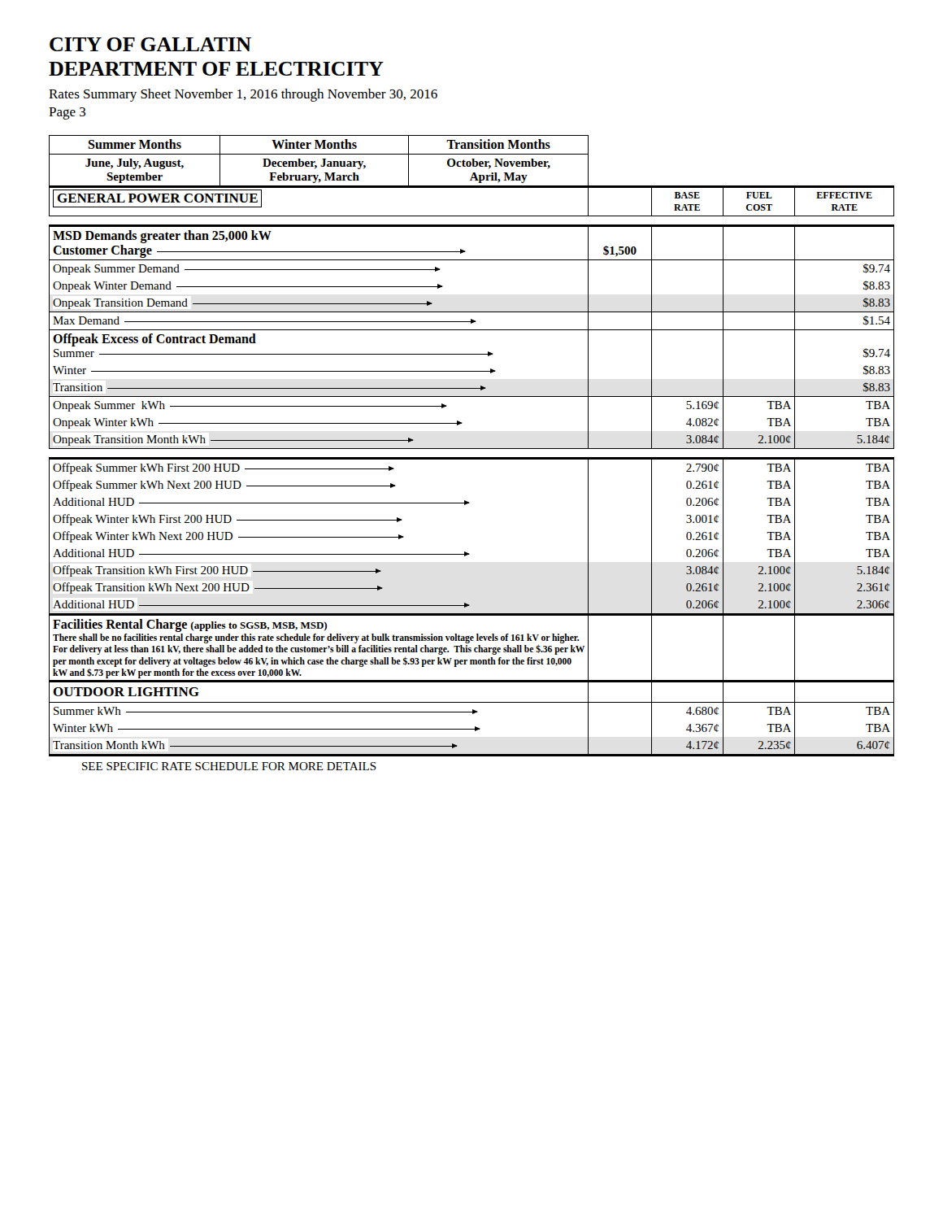CITY OF GALLATIN
DEPARTMENT OF ELECTRICITY
Rates Summary Sheet November 1, 2016 through November 30, 2016
Page 3
| Summer Months | Winter Months | Transition Months | | | | |
| June, July, August, September | December, January, February, March | October, November, April, May | | | | |
| GENERAL POWER CONTINUE | | BASE RATE | FUEL COST | EFFECTIVE RATE |
| MSD Demands greater than 25,000 kW Customer Charge | $1,500 | | | |
| Onpeak Summer Demand | | | | $9.74 |
| Onpeak Winter Demand | | | | $8.83 |
| Onpeak Transition Demand | | | | $8.83 |
| Max Demand | | | | $1.54 |
| Offpeak Excess of Contract Demand Summer | | | | $9.74 |
| Winter | | | | $8.83 |
| Transition | | | | $8.83 |
| Onpeak Summer kWh | | 5.169¢ | TBA | TBA |
| Onpeak Winter kWh | | 4.082¢ | TBA | TBA |
| Onpeak Transition Month kWh | | 3.084¢ | 2.100¢ | 5.184¢ |
| Offpeak Summer kWh First 200 HUD | | 2.790¢ | TBA | TBA |
| Offpeak Summer kWh Next 200 HUD | | 0.261¢ | TBA | TBA |
| Additional HUD | | 0.206¢ | TBA | TBA |
| Offpeak Winter kWh First 200 HUD | | 3.001¢ | TBA | TBA |
| Offpeak Winter kWh Next 200 HUD | | 0.261¢ | TBA | TBA |
| Additional HUD | | 0.206¢ | TBA | TBA |
| Offpeak Transition kWh First 200 HUD | | 3.084¢ | 2.100¢ | 5.184¢ |
| Offpeak Transition kWh Next 200 HUD | | 0.261¢ | 2.100¢ | 2.361¢ |
| Additional HUD | | 0.206¢ | 2.100¢ | 2.306¢ |
| Facilities Rental Charge (applies to SGSB, MSB, MSD) There shall be no facilities rental charge under this rate schedule for delivery at bulk transmission voltage levels of 161 kV or higher. For delivery at less than 161 kV, there shall be added to the customer’s bill a facilities rental charge. This charge shall be $.36 per kW per month except for delivery at voltages below 46 kV, in which case the charge shall be $.93 per kW per month for the first 10,000 kW and $.73 per kW per month for the excess over 10,000 kW. | | | | |
| OUTDOOR LIGHTING | | | | |
| Summer kWh | | 4.680¢ | TBA | TBA |
| Winter kWh | | 4.367¢ | TBA | TBA |
| Transition Month kWh | | 4.172¢ | 2.235¢ | 6.407¢ |
SEE SPECIFIC RATE SCHEDULE FOR MORE DETAILS